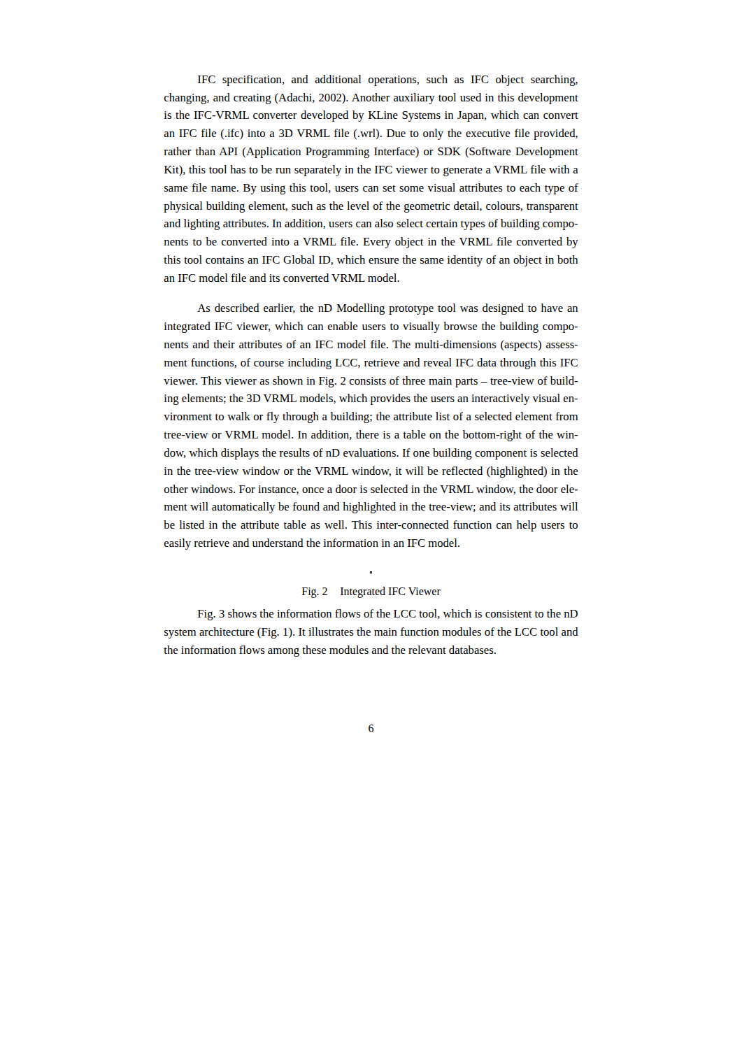IFC specification, and additional operations, such as IFC object searching, changing, and creating (Adachi, 2002). Another auxiliary tool used in this development is the IFC-VRML converter developed by KLine Systems in Japan, which can convert an IFC file (.ifc) into a 3D VRML file (.wrl). Due to only the executive file provided, rather than API (Application Programming Interface) or SDK (Software Development Kit), this tool has to be run separately in the IFC viewer to generate a VRML file with a same file name. By using this tool, users can set some visual attributes to each type of physical building element, such as the level of the geometric detail, colours, transparent and lighting attributes. In addition, users can also select certain types of building components to be converted into a VRML file. Every object in the VRML file converted by this tool contains an IFC Global ID, which ensure the same identity of an object in both an IFC model file and its converted VRML model.
As described earlier, the nD Modelling prototype tool was designed to have an integrated IFC viewer, which can enable users to visually browse the building components and their attributes of an IFC model file. The multi-dimensions (aspects) assessment functions, of course including LCC, retrieve and reveal IFC data through this IFC viewer. This viewer as shown in Fig. 2 consists of three main parts – tree-view of building elements; the 3D VRML models, which provides the users an interactively visual environment to walk or fly through a building; the attribute list of a selected element from tree-view or VRML model. In addition, there is a table on the bottom-right of the window, which displays the results of nD evaluations. If one building component is selected in the tree-view window or the VRML window, it will be reflected (highlighted) in the other windows. For instance, once a door is selected in the VRML window, the door element will automatically be found and highlighted in the tree-view; and its attributes will be listed in the attribute table as well. This inter-connected function can help users to easily retrieve and understand the information in an IFC model.
Fig. 2 Integrated IFC Viewer
Fig. 3 shows the information flows of the LCC tool, which is consistent to the nD system architecture (Fig. 1). It illustrates the main function modules of the LCC tool and the information flows among these modules and the relevant databases.
6